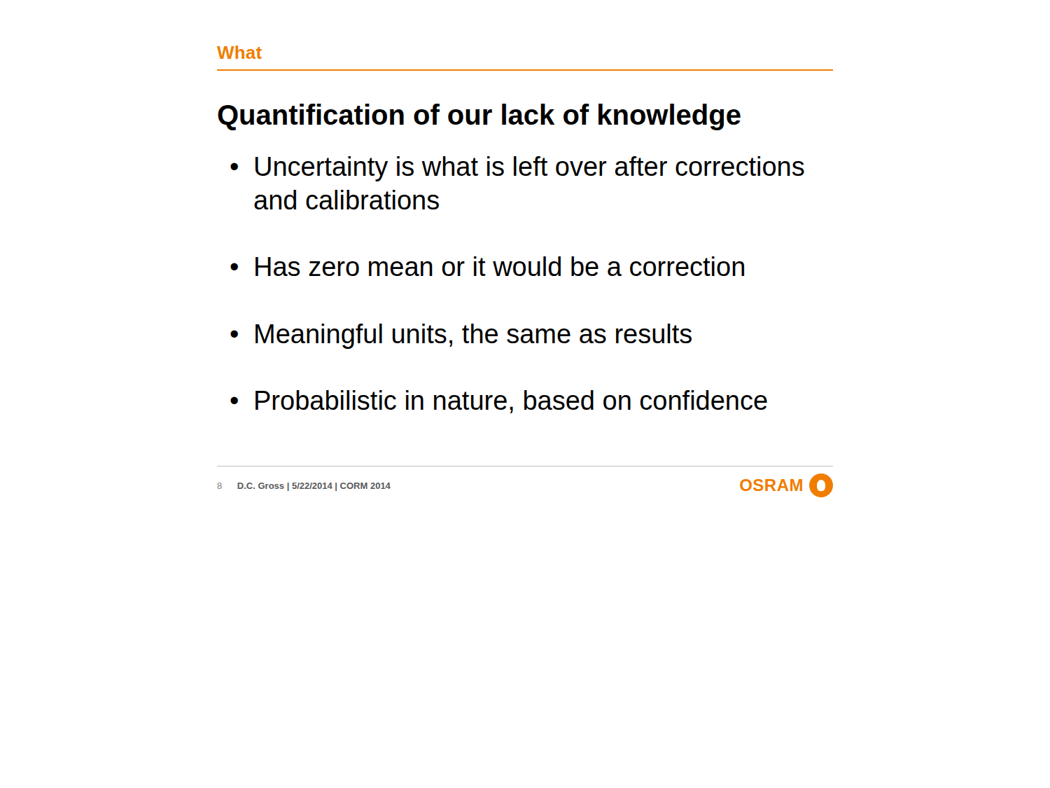What
Quantification of our lack of knowledge
Uncertainty is what is left over after corrections and calibrations
Has zero mean or it would be a correction
Meaningful units, the same as results
Probabilistic in nature, based on confidence
8 D.C. Gross | 5/22/2014 | CORM 2014
OSRAM